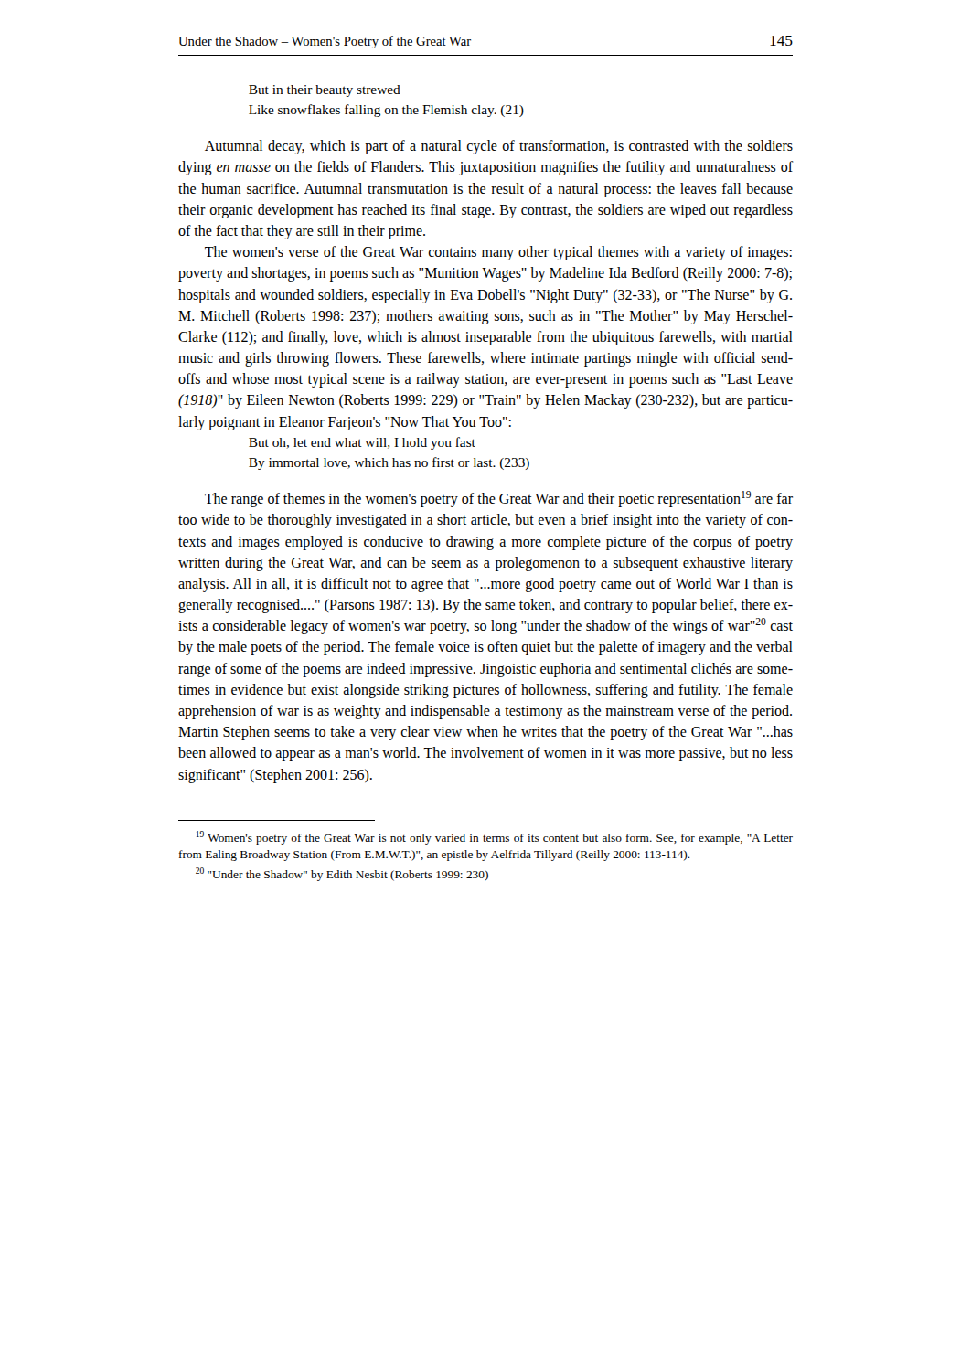Under the Shadow – Women's Poetry of the Great War 145
But in their beauty strewed
Like snowflakes falling on the Flemish clay. (21)
Autumnal decay, which is part of a natural cycle of transformation, is contrasted with the soldiers dying en masse on the fields of Flanders. This juxtaposition magnifies the futility and unnaturalness of the human sacrifice. Autumnal transmutation is the result of a natural process: the leaves fall because their organic development has reached its final stage. By contrast, the soldiers are wiped out regardless of the fact that they are still in their prime.
The women's verse of the Great War contains many other typical themes with a variety of images: poverty and shortages, in poems such as "Munition Wages" by Madeline Ida Bedford (Reilly 2000: 7-8); hospitals and wounded soldiers, especially in Eva Dobell's "Night Duty" (32-33), or "The Nurse" by G. M. Mitchell (Roberts 1998: 237); mothers awaiting sons, such as in "The Mother" by May Herschel-Clarke (112); and finally, love, which is almost inseparable from the ubiquitous farewells, with martial music and girls throwing flowers. These farewells, where intimate partings mingle with official send-offs and whose most typical scene is a railway station, are ever-present in poems such as "Last Leave (1918)" by Eileen Newton (Roberts 1999: 229) or "Train" by Helen Mackay (230-232), but are particularly poignant in Eleanor Farjeon's "Now That You Too":
But oh, let end what will, I hold you fast
By immortal love, which has no first or last. (233)
The range of themes in the women's poetry of the Great War and their poetic representation19 are far too wide to be thoroughly investigated in a short article, but even a brief insight into the variety of contexts and images employed is conducive to drawing a more complete picture of the corpus of poetry written during the Great War, and can be seem as a prolegomenon to a subsequent exhaustive literary analysis. All in all, it is difficult not to agree that "...more good poetry came out of World War I than is generally recognised...." (Parsons 1987: 13). By the same token, and contrary to popular belief, there exists a considerable legacy of women's war poetry, so long "under the shadow of the wings of war"20 cast by the male poets of the period. The female voice is often quiet but the palette of imagery and the verbal range of some of the poems are indeed impressive. Jingoistic euphoria and sentimental clichés are sometimes in evidence but exist alongside striking pictures of hollowness, suffering and futility. The female apprehension of war is as weighty and indispensable a testimony as the mainstream verse of the period. Martin Stephen seems to take a very clear view when he writes that the poetry of the Great War "...has been allowed to appear as a man's world. The involvement of women in it was more passive, but no less significant" (Stephen 2001: 256).
19 Women's poetry of the Great War is not only varied in terms of its content but also form. See, for example, "A Letter from Ealing Broadway Station (From E.M.W.T.)", an epistle by Aelfrida Tillyard (Reilly 2000: 113-114).
20 "Under the Shadow" by Edith Nesbit (Roberts 1999: 230)